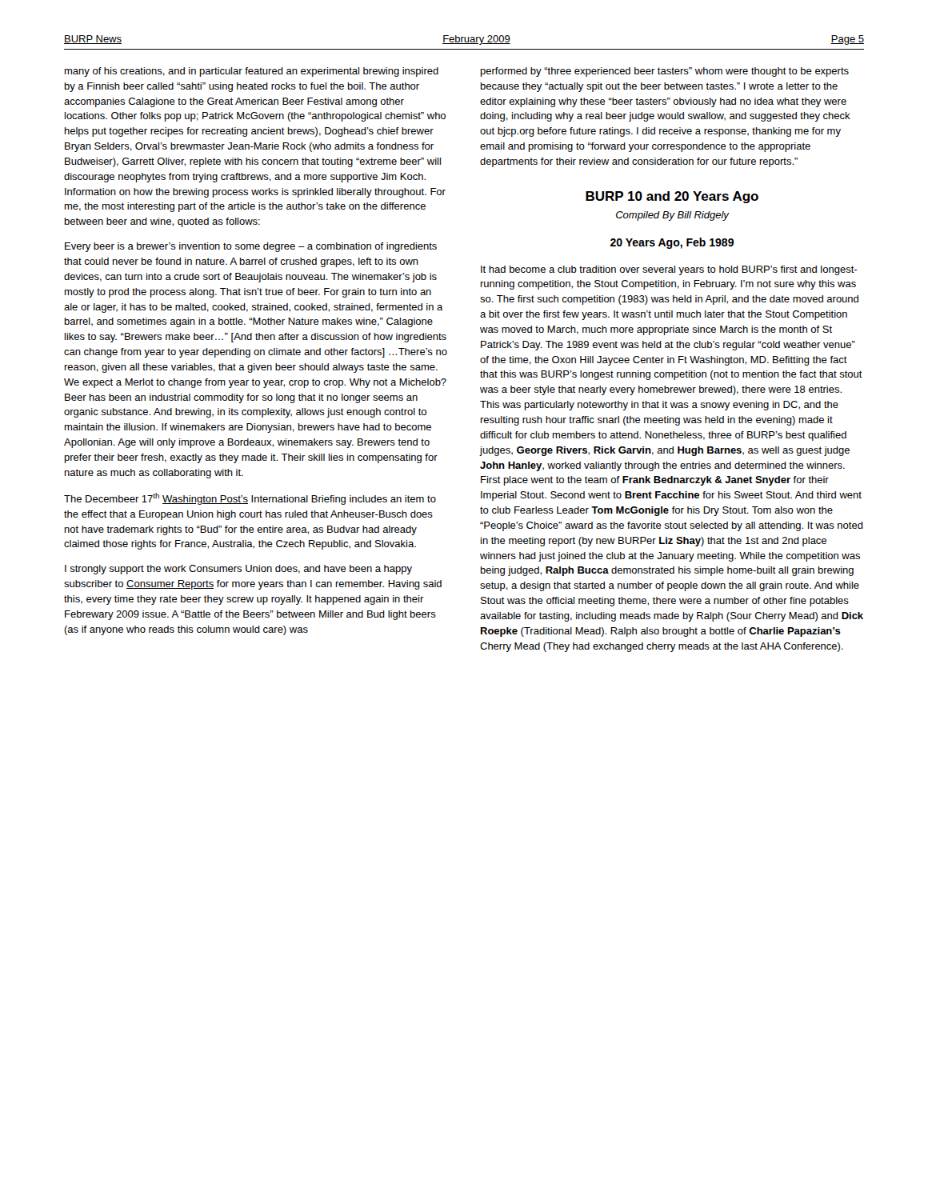BURP News February 2009 Page 5
many of his creations, and in particular featured an experimental brewing inspired by a Finnish beer called “sahti” using heated rocks to fuel the boil. The author accompanies Calagione to the Great American Beer Festival among other locations. Other folks pop up; Patrick McGovern (the “anthropological chemist” who helps put together recipes for recreating ancient brews), Doghead’s chief brewer Bryan Selders, Orval’s brewmaster Jean-Marie Rock (who admits a fondness for Budweiser), Garrett Oliver, replete with his concern that touting “extreme beer” will discourage neophytes from trying craftbrews, and a more supportive Jim Koch. Information on how the brewing process works is sprinkled liberally throughout. For me, the most interesting part of the article is the author’s take on the difference between beer and wine, quoted as follows:
Every beer is a brewer’s invention to some degree – a combination of ingredients that could never be found in nature. A barrel of crushed grapes, left to its own devices, can turn into a crude sort of Beaujolais nouveau. The winemaker’s job is mostly to prod the process along. That isn’t true of beer. For grain to turn into an ale or lager, it has to be malted, cooked, strained, cooked, strained, fermented in a barrel, and sometimes again in a bottle. “Mother Nature makes wine,” Calagione likes to say. “Brewers make beer…” [And then after a discussion of how ingredients can change from year to year depending on climate and other factors] …There’s no reason, given all these variables, that a given beer should always taste the same. We expect a Merlot to change from year to year, crop to crop. Why not a Michelob? Beer has been an industrial commodity for so long that it no longer seems an organic substance. And brewing, in its complexity, allows just enough control to maintain the illusion. If winemakers are Dionysian, brewers have had to become Apollonian. Age will only improve a Bordeaux, winemakers say. Brewers tend to prefer their beer fresh, exactly as they made it. Their skill lies in compensating for nature as much as collaborating with it.
The Decembeer 17th Washington Post’s International Briefing includes an item to the effect that a European Union high court has ruled that Anheuser-Busch does not have trademark rights to “Bud” for the entire area, as Budvar had already claimed those rights for France, Australia, the Czech Republic, and Slovakia.
I strongly support the work Consumers Union does, and have been a happy subscriber to Consumer Reports for more years than I can remember. Having said this, every time they rate beer they screw up royally. It happened again in their Febrewary 2009 issue. A “Battle of the Beers” between Miller and Bud light beers (as if anyone who reads this column would care) was
performed by “three experienced beer tasters” whom were thought to be experts because they “actually spit out the beer between tastes.” I wrote a letter to the editor explaining why these “beer tasters” obviously had no idea what they were doing, including why a real beer judge would swallow, and suggested they check out bjcp.org before future ratings. I did receive a response, thanking me for my email and promising to “forward your correspondence to the appropriate departments for their review and consideration for our future reports.”
BURP 10 and 20 Years Ago
Compiled By Bill Ridgely
20 Years Ago, Feb 1989
It had become a club tradition over several years to hold BURP’s first and longest-running competition, the Stout Competition, in February. I’m not sure why this was so. The first such competition (1983) was held in April, and the date moved around a bit over the first few years. It wasn’t until much later that the Stout Competition was moved to March, much more appropriate since March is the month of St Patrick’s Day. The 1989 event was held at the club’s regular “cold weather venue” of the time, the Oxon Hill Jaycee Center in Ft Washington, MD. Befitting the fact that this was BURP’s longest running competition (not to mention the fact that stout was a beer style that nearly every homebrewer brewed), there were 18 entries. This was particularly noteworthy in that it was a snowy evening in DC, and the resulting rush hour traffic snarl (the meeting was held in the evening) made it difficult for club members to attend. Nonetheless, three of BURP’s best qualified judges, George Rivers, Rick Garvin, and Hugh Barnes, as well as guest judge John Hanley, worked valiantly through the entries and determined the winners. First place went to the team of Frank Bednarczyk & Janet Snyder for their Imperial Stout. Second went to Brent Facchine for his Sweet Stout. And third went to club Fearless Leader Tom McGonigle for his Dry Stout. Tom also won the “People’s Choice” award as the favorite stout selected by all attending. It was noted in the meeting report (by new BURPer Liz Shay) that the 1st and 2nd place winners had just joined the club at the January meeting. While the competition was being judged, Ralph Bucca demonstrated his simple home-built all grain brewing setup, a design that started a number of people down the all grain route. And while Stout was the official meeting theme, there were a number of other fine potables available for tasting, including meads made by Ralph (Sour Cherry Mead) and Dick Roepke (Traditional Mead). Ralph also brought a bottle of Charlie Papazian’s Cherry Mead (They had exchanged cherry meads at the last AHA Conference).